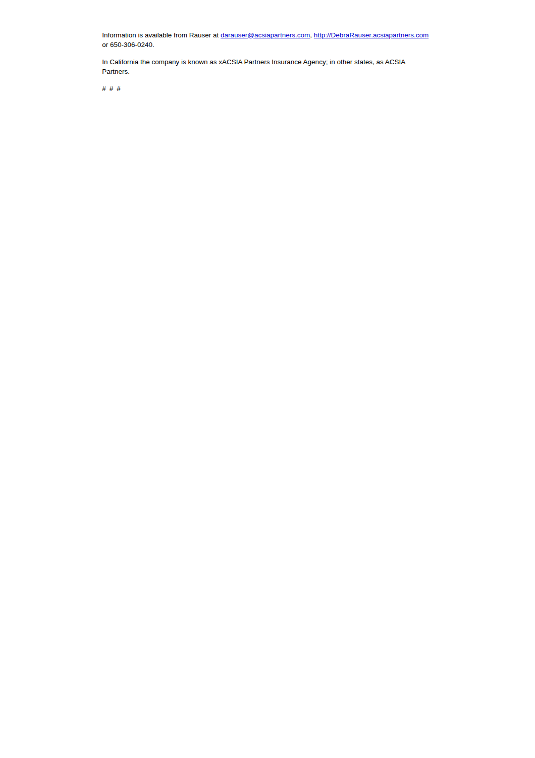Information is available from Rauser at darauser@acsiapartners.com, http://DebraRauser.acsiapartners.com or 650-306-0240.
In California the company is known as xACSIA Partners Insurance Agency; in other states, as ACSIA Partners.
# # #